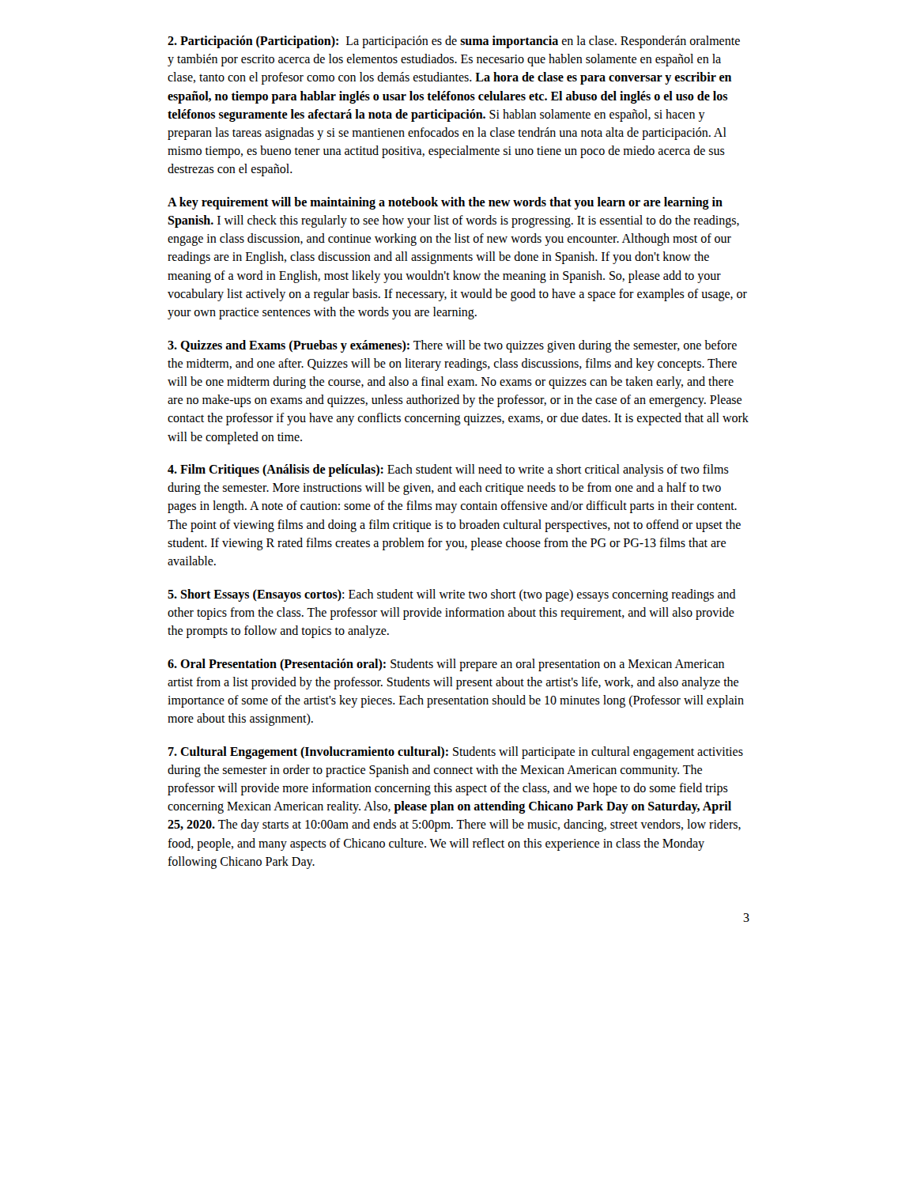2. Participación (Participation): La participación es de suma importancia en la clase. Responderán oralmente y también por escrito acerca de los elementos estudiados. Es necesario que hablen solamente en español en la clase, tanto con el profesor como con los demás estudiantes. La hora de clase es para conversar y escribir en español, no tiempo para hablar inglés o usar los teléfonos celulares etc. El abuso del inglés o el uso de los teléfonos seguramente les afectará la nota de participación. Si hablan solamente en español, si hacen y preparan las tareas asignadas y si se mantienen enfocados en la clase tendrán una nota alta de participación. Al mismo tiempo, es bueno tener una actitud positiva, especialmente si uno tiene un poco de miedo acerca de sus destrezas con el español.
A key requirement will be maintaining a notebook with the new words that you learn or are learning in Spanish. I will check this regularly to see how your list of words is progressing. It is essential to do the readings, engage in class discussion, and continue working on the list of new words you encounter. Although most of our readings are in English, class discussion and all assignments will be done in Spanish. If you don't know the meaning of a word in English, most likely you wouldn't know the meaning in Spanish. So, please add to your vocabulary list actively on a regular basis. If necessary, it would be good to have a space for examples of usage, or your own practice sentences with the words you are learning.
3. Quizzes and Exams (Pruebas y exámenes): There will be two quizzes given during the semester, one before the midterm, and one after. Quizzes will be on literary readings, class discussions, films and key concepts. There will be one midterm during the course, and also a final exam. No exams or quizzes can be taken early, and there are no make-ups on exams and quizzes, unless authorized by the professor, or in the case of an emergency. Please contact the professor if you have any conflicts concerning quizzes, exams, or due dates. It is expected that all work will be completed on time.
4. Film Critiques (Análisis de películas): Each student will need to write a short critical analysis of two films during the semester. More instructions will be given, and each critique needs to be from one and a half to two pages in length. A note of caution: some of the films may contain offensive and/or difficult parts in their content. The point of viewing films and doing a film critique is to broaden cultural perspectives, not to offend or upset the student. If viewing R rated films creates a problem for you, please choose from the PG or PG-13 films that are available.
5. Short Essays (Ensayos cortos): Each student will write two short (two page) essays concerning readings and other topics from the class. The professor will provide information about this requirement, and will also provide the prompts to follow and topics to analyze.
6. Oral Presentation (Presentación oral): Students will prepare an oral presentation on a Mexican American artist from a list provided by the professor. Students will present about the artist's life, work, and also analyze the importance of some of the artist's key pieces. Each presentation should be 10 minutes long (Professor will explain more about this assignment).
7. Cultural Engagement (Involucramiento cultural): Students will participate in cultural engagement activities during the semester in order to practice Spanish and connect with the Mexican American community. The professor will provide more information concerning this aspect of the class, and we hope to do some field trips concerning Mexican American reality. Also, please plan on attending Chicano Park Day on Saturday, April 25, 2020. The day starts at 10:00am and ends at 5:00pm. There will be music, dancing, street vendors, low riders, food, people, and many aspects of Chicano culture. We will reflect on this experience in class the Monday following Chicano Park Day.
3